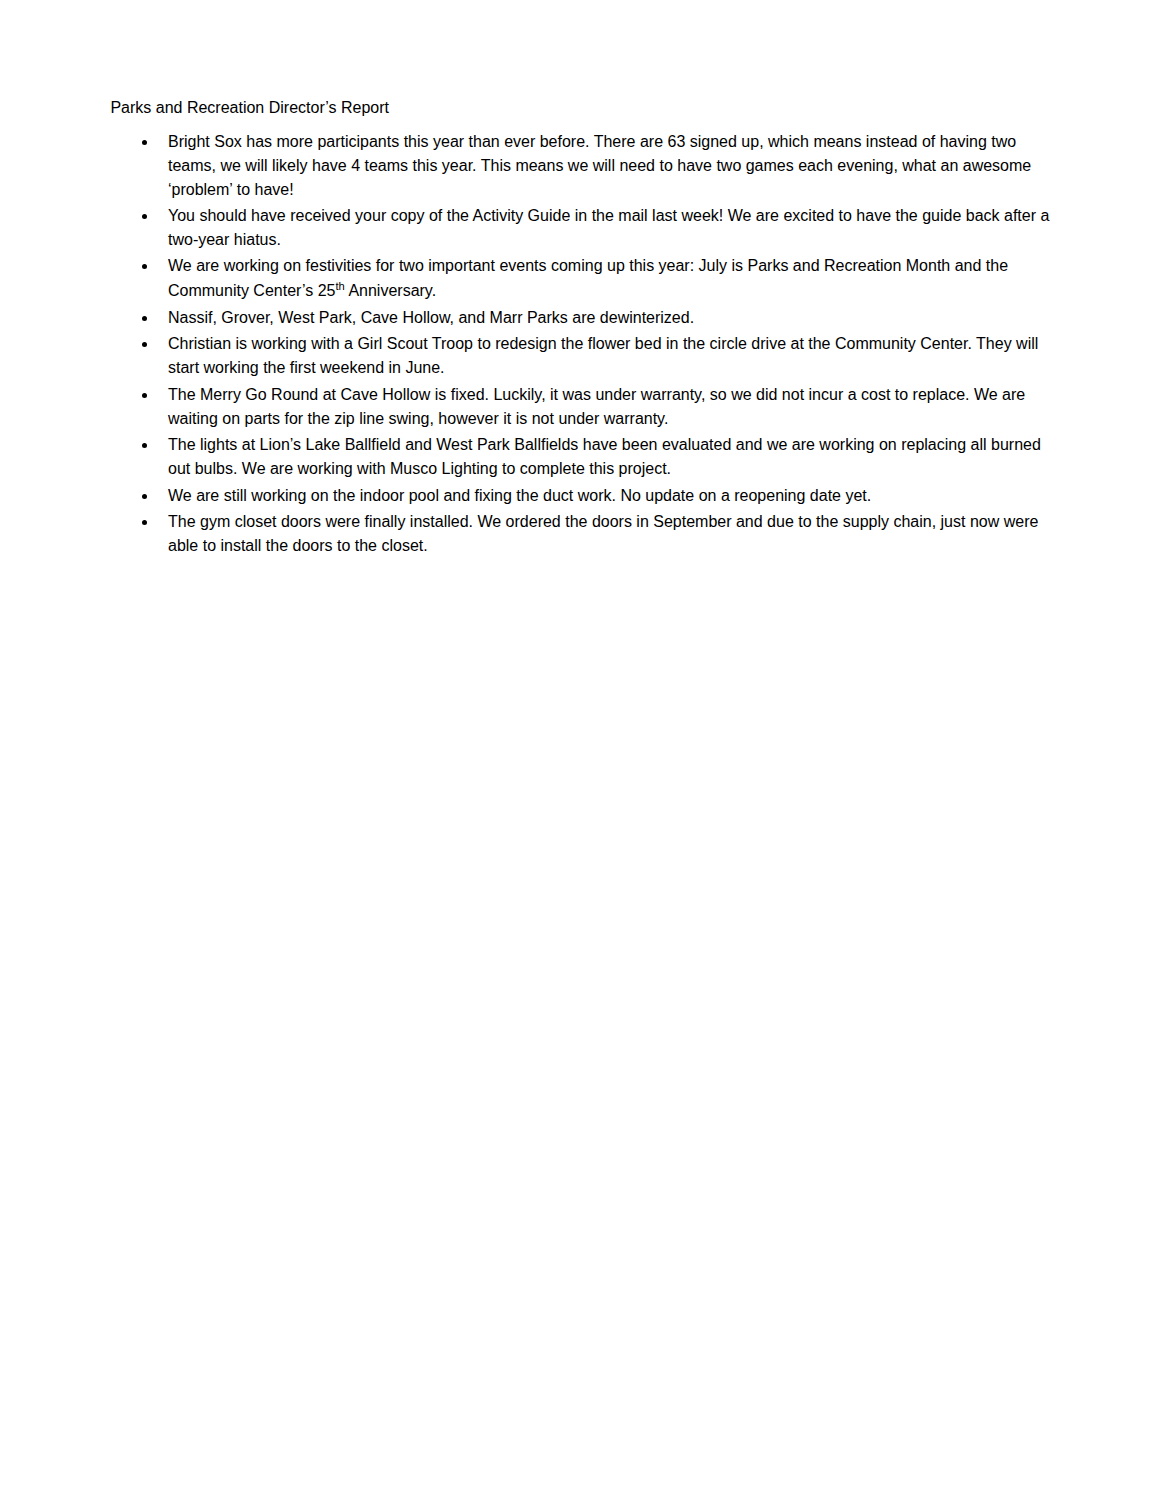Parks and Recreation Director’s Report
Bright Sox has more participants this year than ever before. There are 63 signed up, which means instead of having two teams, we will likely have 4 teams this year. This means we will need to have two games each evening, what an awesome ‘problem’ to have!
You should have received your copy of the Activity Guide in the mail last week! We are excited to have the guide back after a two-year hiatus.
We are working on festivities for two important events coming up this year: July is Parks and Recreation Month and the Community Center’s 25th Anniversary.
Nassif, Grover, West Park, Cave Hollow, and Marr Parks are dewinterized.
Christian is working with a Girl Scout Troop to redesign the flower bed in the circle drive at the Community Center. They will start working the first weekend in June.
The Merry Go Round at Cave Hollow is fixed. Luckily, it was under warranty, so we did not incur a cost to replace. We are waiting on parts for the zip line swing, however it is not under warranty.
The lights at Lion’s Lake Ballfield and West Park Ballfields have been evaluated and we are working on replacing all burned out bulbs. We are working with Musco Lighting to complete this project.
We are still working on the indoor pool and fixing the duct work. No update on a reopening date yet.
The gym closet doors were finally installed. We ordered the doors in September and due to the supply chain, just now were able to install the doors to the closet.